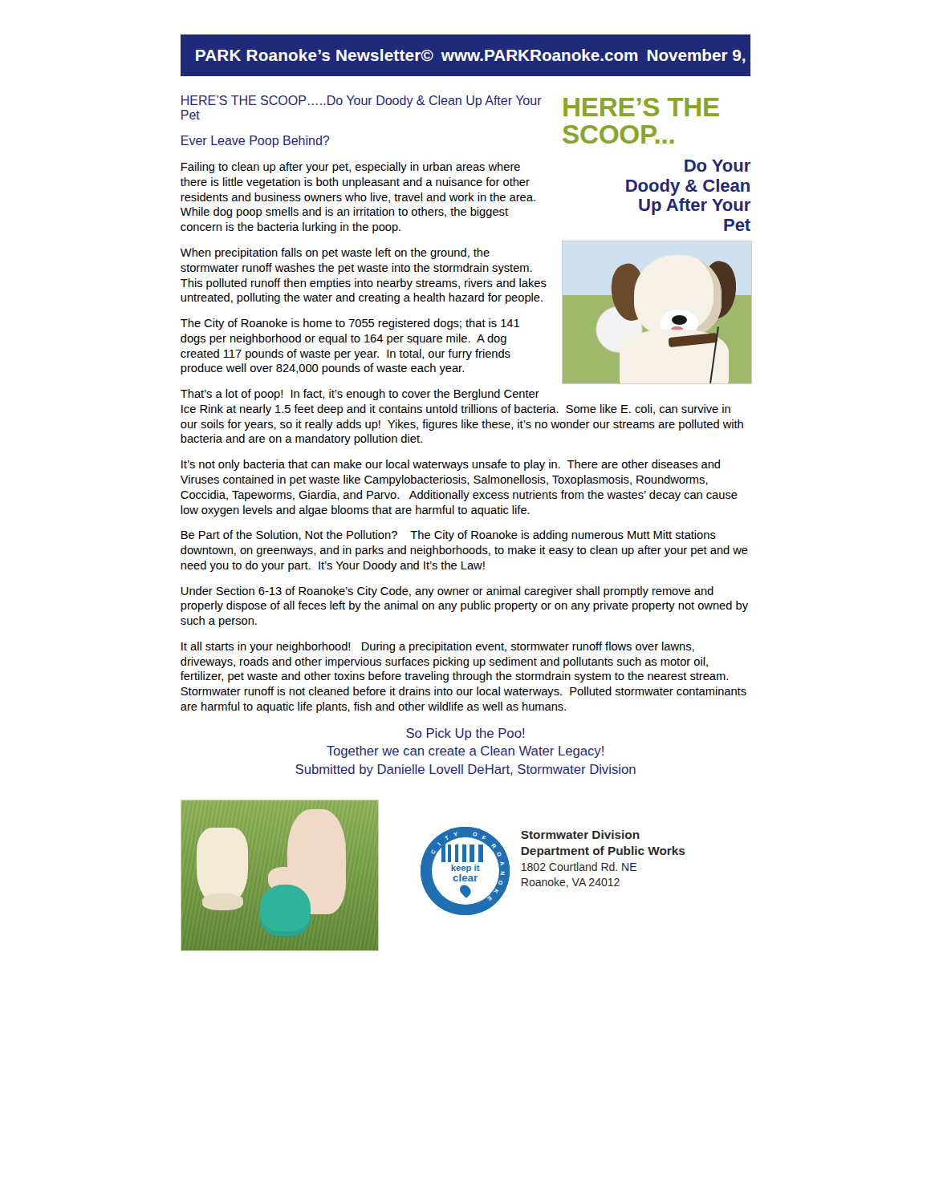PARK Roanoke’s Newsletter© www.PARKRoanoke.com November 9, 2016
HERE’S THE SCOOP...
Do Your
Doody & Clean
Up After Your
Pet
HERE’S THE SCOOP…..Do Your Doody & Clean Up After Your Pet
Ever Leave Poop Behind?
Failing to clean up after your pet, especially in urban areas where there is little vegetation is both unpleasant and a nuisance for other residents and business owners who live, travel and work in the area. While dog poop smells and is an irritation to others, the biggest concern is the bacteria lurking in the poop.
When precipitation falls on pet waste left on the ground, the stormwater runoff washes the pet waste into the stormdrain system. This polluted runoff then empties into nearby streams, rivers and lakes untreated, polluting the water and creating a health hazard for people.
The City of Roanoke is home to 7055 registered dogs; that is 141 dogs per neighborhood or equal to 164 per square mile. A dog created 117 pounds of waste per year. In total, our furry friends produce well over 824,000 pounds of waste each year.
That’s a lot of poop! In fact, it’s enough to cover the Berglund Center Ice Rink at nearly 1.5 feet deep and it contains untold trillions of bacteria. Some like E. coli, can survive in our soils for years, so it really adds up! Yikes, figures like these, it’s no wonder our streams are polluted with bacteria and are on a mandatory pollution diet.
It’s not only bacteria that can make our local waterways unsafe to play in. There are other diseases and Viruses contained in pet waste like Campylobacteriosis, Salmonellosis, Toxoplasmosis, Roundworms, Coccidia, Tapeworms, Giardia, and Parvo. Additionally excess nutrients from the wastes’ decay can cause low oxygen levels and algae blooms that are harmful to aquatic life.
Be Part of the Solution, Not the Pollution? The City of Roanoke is adding numerous Mutt Mitt stations downtown, on greenways, and in parks and neighborhoods, to make it easy to clean up after your pet and we need you to do your part. It’s Your Doody and It’s the Law!
Under Section 6-13 of Roanoke’s City Code, any owner or animal caregiver shall promptly remove and properly dispose of all feces left by the animal on any public property or on any private property not owned by such a person.
It all starts in your neighborhood! During a precipitation event, stormwater runoff flows over lawns, driveways, roads and other impervious surfaces picking up sediment and pollutants such as motor oil, fertilizer, pet waste and other toxins before traveling through the stormdrain system to the nearest stream. Stormwater runoff is not cleaned before it drains into our local waterways. Polluted stormwater contaminants are harmful to aquatic life plants, fish and other wildlife as well as humans.
So Pick Up the Poo!
Together we can create a Clean Water Legacy!
Submitted by Danielle Lovell DeHart, Stormwater Division
C I T Y O F R O A N O K E
keep it
clear
Stormwater Division
Department of Public Works
1802 Courtland Rd. NE
Roanoke, VA 24012